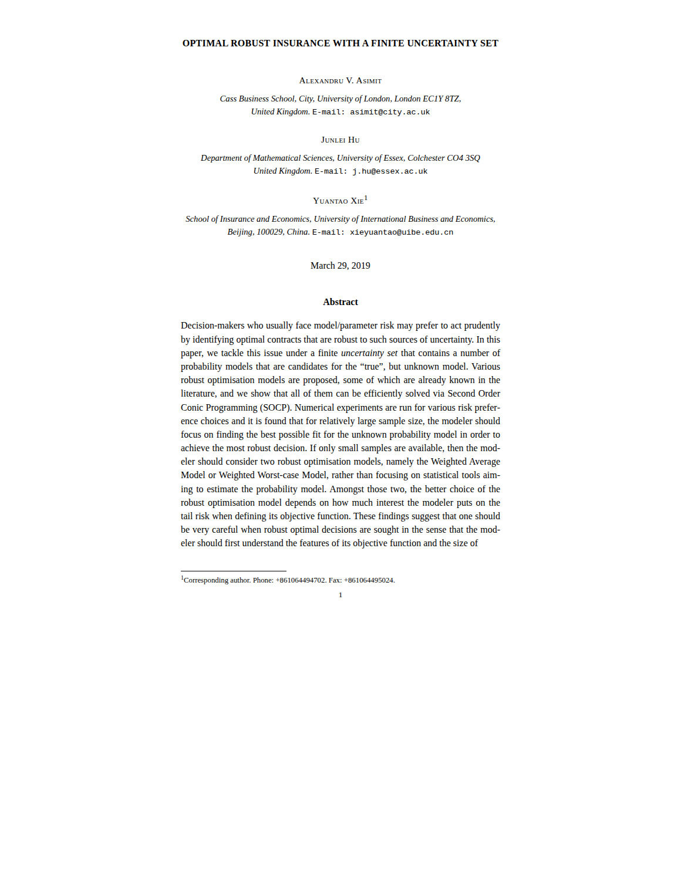OPTIMAL ROBUST INSURANCE WITH A FINITE UNCERTAINTY SET
Alexandru V. Asimit
Cass Business School, City, University of London, London EC1Y 8TZ,
United Kingdom. E-mail: asimit@city.ac.uk
Junlei Hu
Department of Mathematical Sciences, University of Essex, Colchester CO4 3SQ
United Kingdom. E-mail: j.hu@essex.ac.uk
Yuantao Xie1
School of Insurance and Economics, University of International Business and Economics,
Beijing, 100029, China. E-mail: xieyuantao@uibe.edu.cn
March 29, 2019
Abstract
Decision-makers who usually face model/parameter risk may prefer to act prudently by identifying optimal contracts that are robust to such sources of uncertainty. In this paper, we tackle this issue under a finite uncertainty set that contains a number of probability models that are candidates for the “true”, but unknown model. Various robust optimisation models are proposed, some of which are already known in the literature, and we show that all of them can be efficiently solved via Second Order Conic Programming (SOCP). Numerical experiments are run for various risk preference choices and it is found that for relatively large sample size, the modeler should focus on finding the best possible fit for the unknown probability model in order to achieve the most robust decision. If only small samples are available, then the modeler should consider two robust optimisation models, namely the Weighted Average Model or Weighted Worst-case Model, rather than focusing on statistical tools aiming to estimate the probability model. Amongst those two, the better choice of the robust optimisation model depends on how much interest the modeler puts on the tail risk when defining its objective function. These findings suggest that one should be very careful when robust optimal decisions are sought in the sense that the modeler should first understand the features of its objective function and the size of
1Corresponding author. Phone: +861064494702. Fax: +861064495024.
1